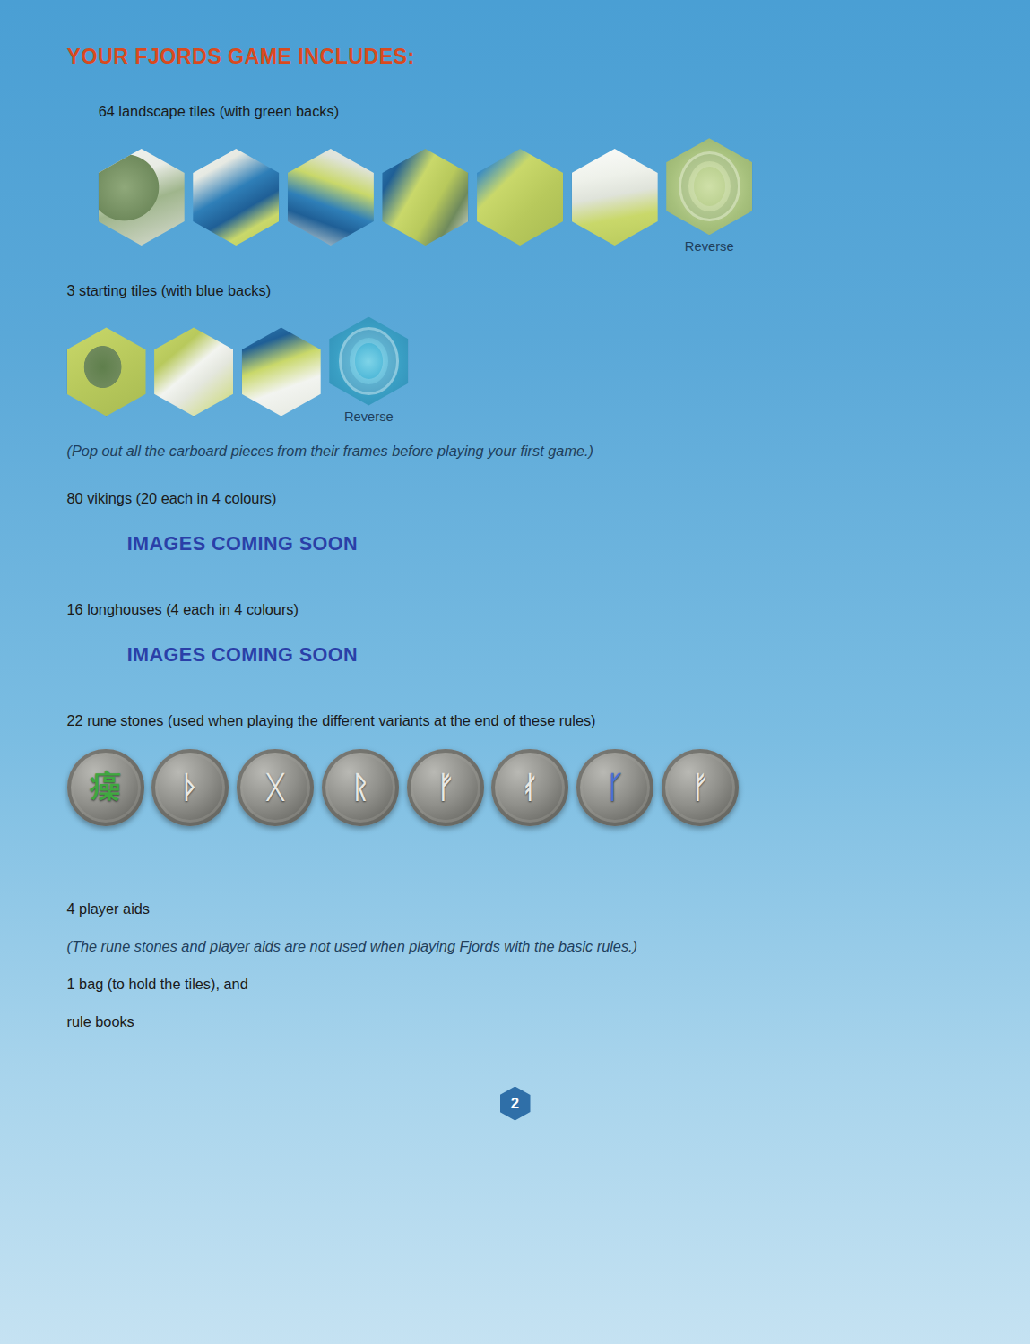Your Fjords game includes:
64 landscape tiles (with green backs)
Reverse
3 starting tiles (with blue backs)
Reverse
(Pop out all the carboard pieces from their frames before playing your first game.)
80 vikings (20 each in 4 colours)
Images coming soon
16 longhouses (4 each in 4 colours)
Images coming soon
22 rune stones (used when playing the different variants at the end of these rules)
㿋
ᚦ
ᚷ
ᚱ
ᚠ
ᚰ
ᚴ
ᚠ
4 player aids
(The rune stones and player aids are not used when playing Fjords with the basic rules.)
1 bag (to hold the tiles), and
rule books
2